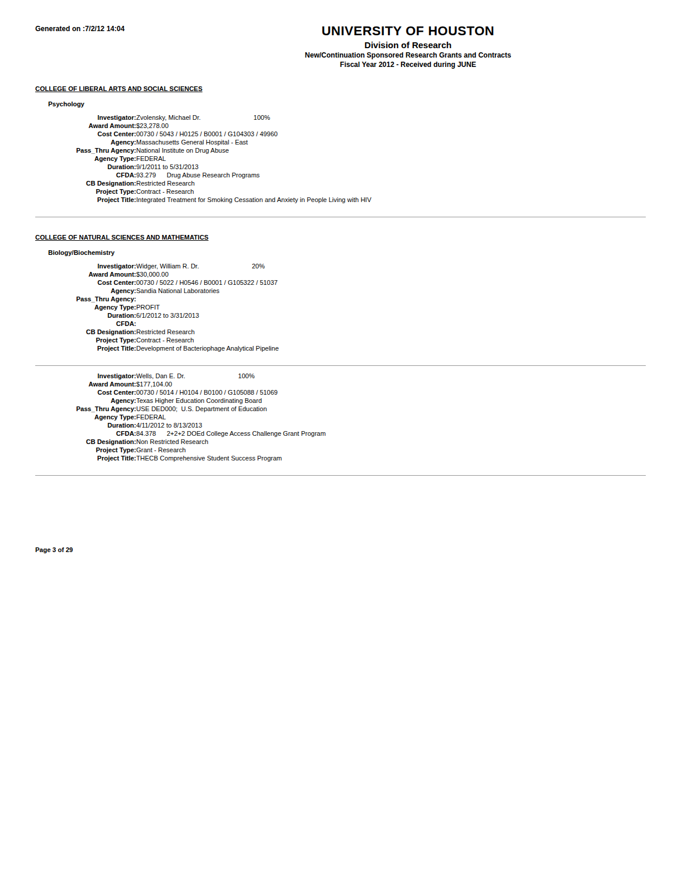Generated on :7/2/12 14:04
UNIVERSITY OF HOUSTON
Division of Research
New/Continuation Sponsored Research Grants and Contracts
Fiscal Year 2012 - Received during JUNE
COLLEGE OF LIBERAL ARTS AND SOCIAL SCIENCES
Psychology
| Investigator: | Zvolensky, Michael Dr. 100% |
| Award Amount: | $23,278.00 |
| Cost Center: | 00730 / 5043 / H0125 / B0001 / G104303 / 49960 |
| Agency: | Massachusetts General Hospital - East |
| Pass_Thru Agency: | National Institute on Drug Abuse |
| Agency Type: | FEDERAL |
| Duration: | 9/1/2011 to 5/31/2013 |
| CFDA: | 93.279 Drug Abuse Research Programs |
| CB Designation: | Restricted Research |
| Project Type: | Contract - Research |
| Project Title: | Integrated Treatment for Smoking Cessation and Anxiety in People Living with HIV |
COLLEGE OF NATURAL SCIENCES AND MATHEMATICS
Biology/Biochemistry
| Investigator: | Widger, William R. Dr. 20% |
| Award Amount: | $30,000.00 |
| Cost Center: | 00730 / 5022 / H0546 / B0001 / G105322 / 51037 |
| Agency: | Sandia National Laboratories |
| Pass_Thru Agency: | |
| Agency Type: | PROFIT |
| Duration: | 6/1/2012 to 3/31/2013 |
| CFDA: | |
| CB Designation: | Restricted Research |
| Project Type: | Contract - Research |
| Project Title: | Development of Bacteriophage Analytical Pipeline |
| Investigator: | Wells, Dan E. Dr. 100% |
| Award Amount: | $177,104.00 |
| Cost Center: | 00730 / 5014 / H0104 / B0100 / G105088 / 51069 |
| Agency: | Texas Higher Education Coordinating Board |
| Pass_Thru Agency: | USE DED000; U.S. Department of Education |
| Agency Type: | FEDERAL |
| Duration: | 4/11/2012 to 8/13/2013 |
| CFDA: | 84.378 2+2+2 DOEd College Access Challenge Grant Program |
| CB Designation: | Non Restricted Research |
| Project Type: | Grant - Research |
| Project Title: | THECB Comprehensive Student Success Program |
Page 3 of 29